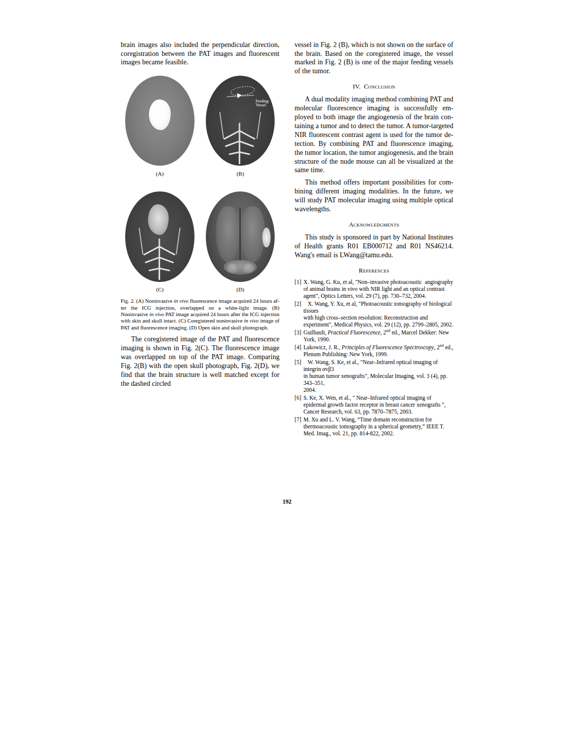brain images also included the perpendicular direction, coregistration between the PAT images and fluorescent images became feasible.
Feeding
Vessel
(A)
(B)
(C)
(D)
Fig. 2. (A) Noninvasive in vivo fluorescence image acquired 24 hours after the ICG injection, overlapped on a white-light image. (B) Noninvasive in vivo PAT image acquired 24 hours after the ICG injection with skin and skull intact. (C) Coregistered noninvasive in vivo image of PAT and fluorescence imaging. (D) Open skin and skull photograph.
The coregistered image of the PAT and fluorescence imaging is shown in Fig. 2(C). The fluorescence image was overlapped on top of the PAT image. Comparing Fig. 2(B) with the open skull photograph, Fig. 2(D), we find that the brain structure is well matched except for the dashed circled
vessel in Fig. 2 (B), which is not shown on the surface of the brain. Based on the coregistered image, the vessel marked in Fig. 2 (B) is one of the major feeding vessels of the tumor.
IV. Conclusion
A dual modality imaging method combining PAT and molecular fluorescence imaging is successfully employed to both image the angiogenesis of the brain containing a tumor and to detect the tumor. A tumor-targeted NIR fluorescent contrast agent is used for the tumor detection. By combining PAT and fluorescence imaging, the tumor location, the tumor angiogenesis, and the brain structure of the nude mouse can all be visualized at the same time.
This method offers important possibilities for combining different imaging modalities. In the future, we will study PAT molecular imaging using multiple optical wavelengths.
Acknowledgments
This study is sponsored in part by National Institutes of Health grants R01 EB000712 and R01 NS46214. Wang's email is LWang@tamu.edu.
References
[1] X. Wang, G. Ku, et al, "Non–invasive photoacoustic angiography of animal brains in vivo with NIR light and an optical contrast agent", Optics Letters, vol. 29 (7), pp. 730–732, 2004.
[2] X. Wang, Y. Xu, et al, "Photoacoustic tomography of biological tissues with high cross–section resolution: Reconstruction and experiment", Medical Physics, vol. 29 (12), pp. 2799–2805, 2002.
[3] Guilbault, Practical Fluorescence, 2nd ed., Marcel Dekker: New York, 1990.
[4] Lakowicz, J. R., Principles of Fluorescence Spectroscopy, 2nd ed., Plenum Publishing: New York, 1999.
[5] W. Wang, S. Ke, et al., "Near–Infrared optical imaging of integrin αvβ3 in human tumor xenografts", Molecular Imaging, vol. 3 (4), pp. 343–351, 2004.
[6] S. Ke, X. Wen, et al., " Near–Infrared optical imaging of epidermal growth factor receptor in breast cancer xenografts ", Cancer Research, vol. 63, pp. 7870–7875, 2003.
[7] M. Xu and L. V. Wang, “Time domain reconstruction for thermoacoustic tomography in a spherical geometry,” IEEE T. Med. Imag., vol. 21, pp. 814-822, 2002.
192